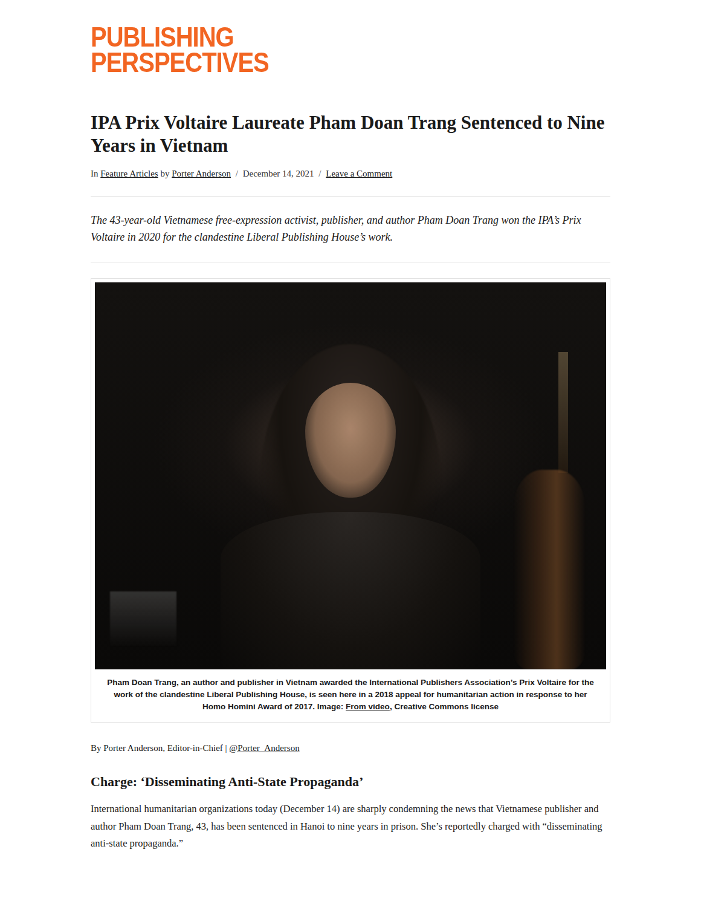Publishing
Perspectives
IPA Prix Voltaire Laureate Pham Doan Trang Sentenced to Nine Years in Vietnam
In Feature Articles by Porter Anderson / December 14, 2021 / Leave a Comment
The 43-year-old Vietnamese free-expression activist, publisher, and author Pham Doan Trang won the IPA’s Prix Voltaire in 2020 for the clandestine Liberal Publishing House’s work.
Pham Doan Trang, an author and publisher in Vietnam awarded the International Publishers Association’s Prix Voltaire for the work of the clandestine Liberal Publishing House, is seen here in a 2018 appeal for humanitarian action in response to her Homo Homini Award of 2017. Image: From video, Creative Commons license
By Porter Anderson, Editor-in-Chief | @Porter_Anderson
Charge: ‘Disseminating Anti-State Propaganda’
International humanitarian organizations today (December 14) are sharply condemning the news that Vietnamese publisher and author Pham Doan Trang, 43, has been sentenced in Hanoi to nine years in prison. She’s reportedly charged with “disseminating anti-state propaganda.”